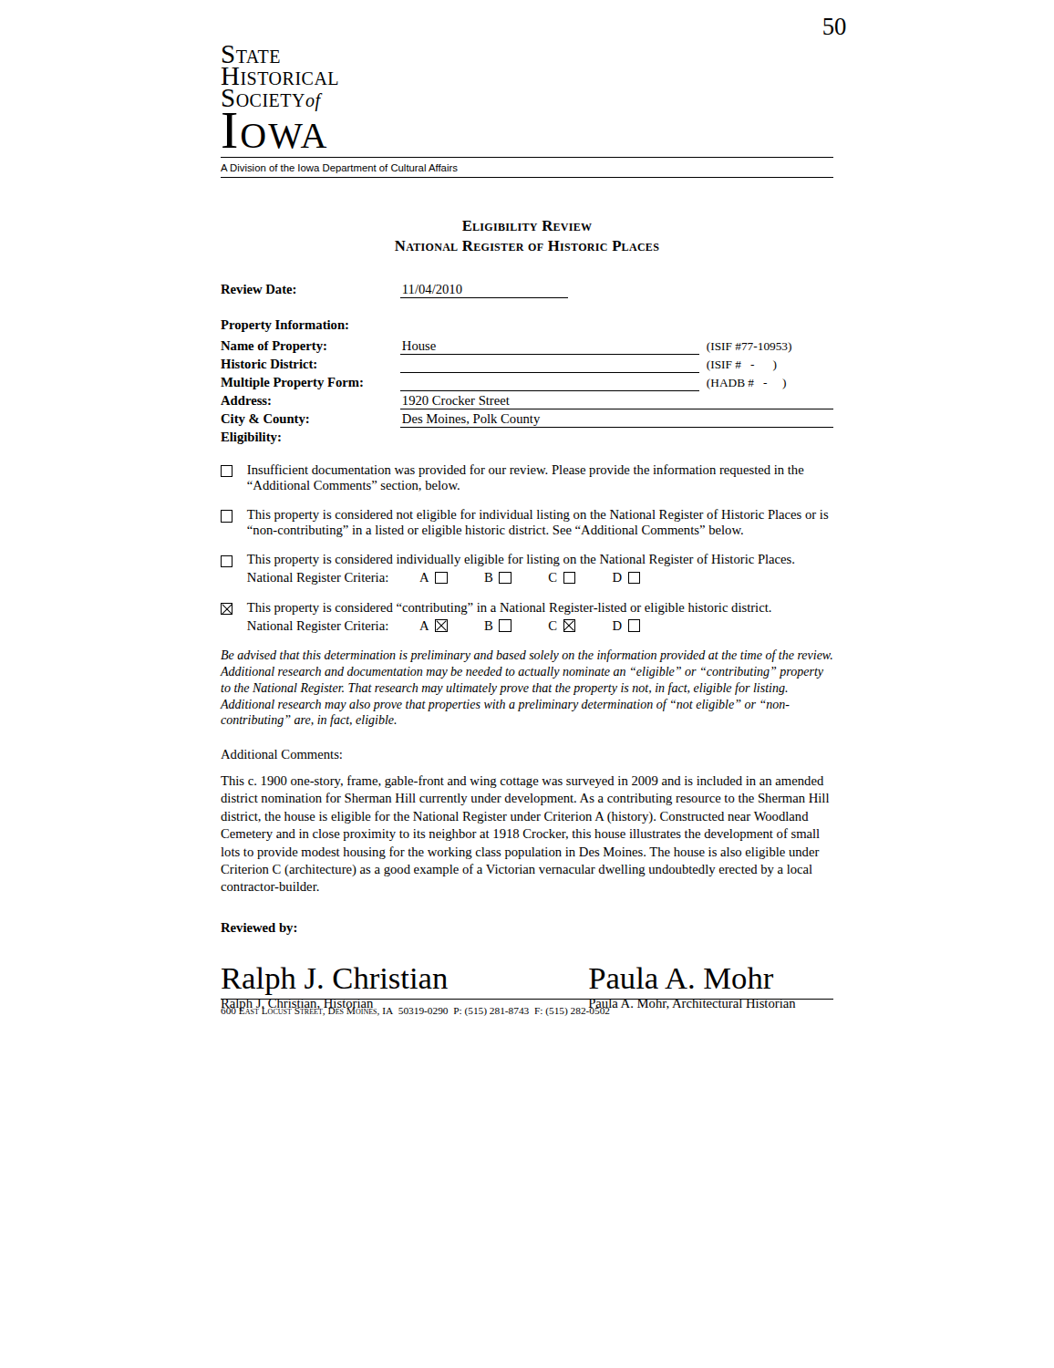50
STATE HISTORICAL SOCIETYof IOWA
A Division of the Iowa Department of Cultural Affairs
Eligibility Review
National Register of Historic Places
Review Date:
11/04/2010
Property Information:
Name of Property:
House
(ISIF #77-10953)
Historic District:
(ISIF # - )
Multiple Property Form:
(HADB # - )
Address:
1920 Crocker Street
City & County:
Des Moines, Polk County
Eligibility:
Insufficient documentation was provided for our review. Please provide the information requested in the “Additional Comments” section, below.
This property is considered not eligible for individual listing on the National Register of Historic Places or is “non-contributing” in a listed or eligible historic district. See “Additional Comments” below.
This property is considered individually eligible for listing on the National Register of Historic Places.
National Register Criteria: A B C D
This property is considered “contributing” in a National Register-listed or eligible historic district.
National Register Criteria: A B C D
Be advised that this determination is preliminary and based solely on the information provided at the time of the review. Additional research and documentation may be needed to actually nominate an “eligible” or “contributing” property to the National Register. That research may ultimately prove that the property is not, in fact, eligible for listing. Additional research may also prove that properties with a preliminary determination of “not eligible” or “non-contributing” are, in fact, eligible.
Additional Comments:
This c. 1900 one-story, frame, gable-front and wing cottage was surveyed in 2009 and is included in an amended district nomination for Sherman Hill currently under development. As a contributing resource to the Sherman Hill district, the house is eligible for the National Register under Criterion A (history). Constructed near Woodland Cemetery and in close proximity to its neighbor at 1918 Crocker, this house illustrates the development of small lots to provide modest housing for the working class population in Des Moines. The house is also eligible under Criterion C (architecture) as a good example of a Victorian vernacular dwelling undoubtedly erected by a local contractor-builder.
Reviewed by:
Ralph J. Christian
Ralph J. Christian, Historian
Paula A. Mohr
Paula A. Mohr, Architectural Historian
600 East Locust Street, Des Moines, IA 50319-0290 P: (515) 281-8743 F: (515) 282-0502